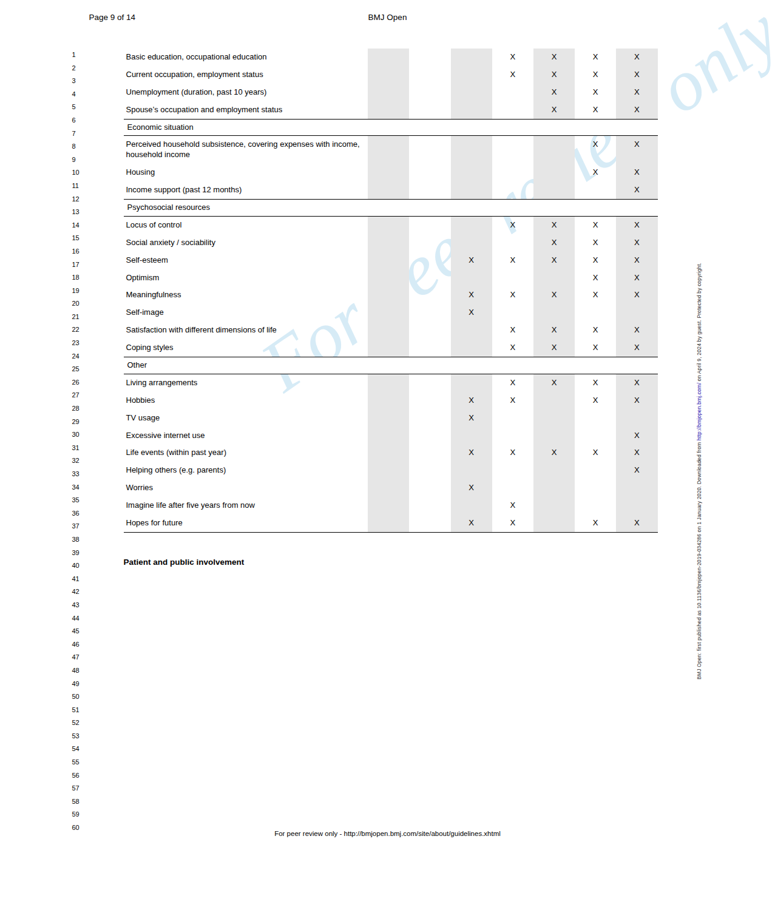Page 9 of 14
BMJ Open
1
2
3
4
5
6
7
8
9
10
11
12
13
14
15
16
17
18
19
20
21
22
23
24
25
26
27
28
29
30
31
32
33
34
35
36
37
38
39
40
41
42
43
44
45
46
47
48
49
50
51
52
53
54
55
56
57
58
59
60
BMJ Open: first published as 10.1136/bmjopen-2019-034286 on 1 January 2020. Downloaded from http://bmjopen.bmj.com/ on April 9, 2024 by guest. Protected by copyright.
For peer review only
| Basic education, occupational education | | | | X | X | X | X |
| Current occupation, employment status | | | | X | X | X | X |
| Unemployment (duration, past 10 years) | | | | | X | X | X |
| Spouse’s occupation and employment status | | | | | X | X | X |
| Economic situation | | | | | | | |
| Perceived household subsistence, covering expenses with income, household income | | | | | | X | X |
| Housing | | | | | | X | X |
| Income support (past 12 months) | | | | | | | X |
| Psychosocial resources | | | | | | | |
| Locus of control | | | | X | X | X | X |
| Social anxiety / sociability | | | | | X | X | X |
| Self-esteem | | | X | X | X | X | X |
| Optimism | | | | | | X | X |
| Meaningfulness | | | X | X | X | X | X |
| Self-image | | | X | | | | |
| Satisfaction with different dimensions of life | | | | X | X | X | X |
| Coping styles | | | | X | X | X | X |
| Other | | | | | | | |
| Living arrangements | | | | X | X | X | X |
| Hobbies | | | X | X | | X | X |
| TV usage | | | X | | | | |
| Excessive internet use | | | | | | | X |
| Life events (within past year) | | | X | X | X | X | X |
| Helping others (e.g. parents) | | | | | | | X |
| Worries | | | X | | | | |
| Imagine life after five years from now | | | | X | | | |
| Hopes for future | | | X | X | | X | X |
Patient and public involvement
For peer review only - http://bmjopen.bmj.com/site/about/guidelines.xhtml